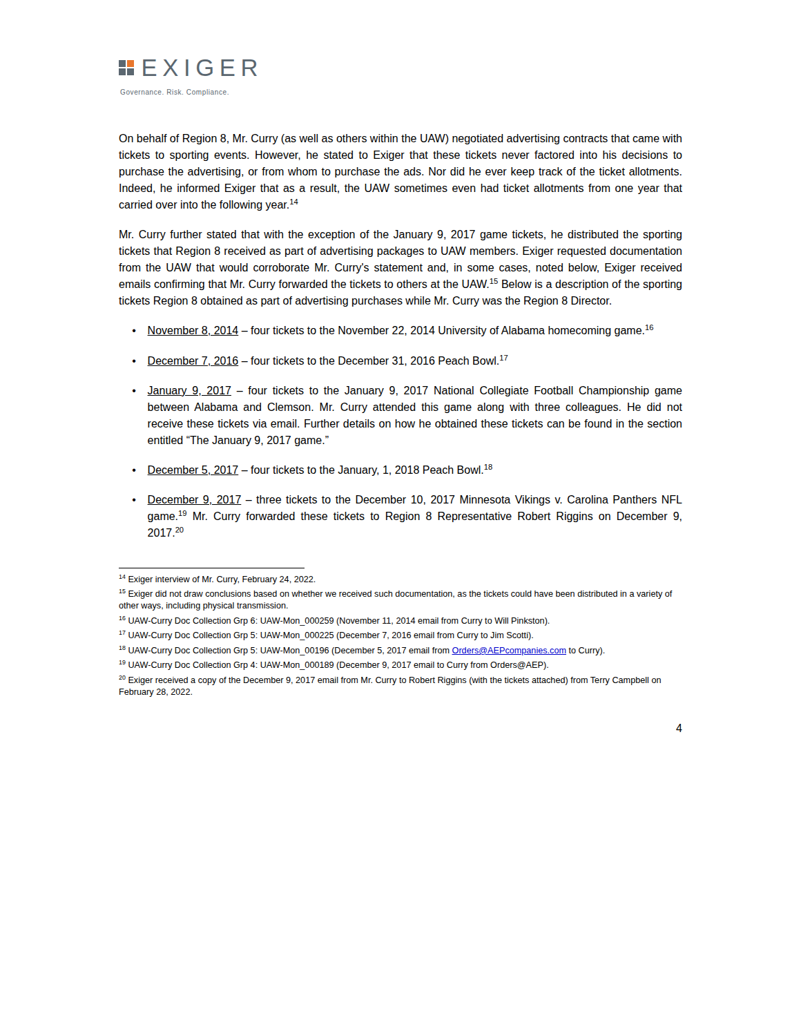EXIGER
Governance. Risk. Compliance.
On behalf of Region 8, Mr. Curry (as well as others within the UAW) negotiated advertising contracts that came with tickets to sporting events. However, he stated to Exiger that these tickets never factored into his decisions to purchase the advertising, or from whom to purchase the ads. Nor did he ever keep track of the ticket allotments. Indeed, he informed Exiger that as a result, the UAW sometimes even had ticket allotments from one year that carried over into the following year.14
Mr. Curry further stated that with the exception of the January 9, 2017 game tickets, he distributed the sporting tickets that Region 8 received as part of advertising packages to UAW members. Exiger requested documentation from the UAW that would corroborate Mr. Curry's statement and, in some cases, noted below, Exiger received emails confirming that Mr. Curry forwarded the tickets to others at the UAW.15 Below is a description of the sporting tickets Region 8 obtained as part of advertising purchases while Mr. Curry was the Region 8 Director.
November 8, 2014 – four tickets to the November 22, 2014 University of Alabama homecoming game.16
December 7, 2016 – four tickets to the December 31, 2016 Peach Bowl.17
January 9, 2017 – four tickets to the January 9, 2017 National Collegiate Football Championship game between Alabama and Clemson. Mr. Curry attended this game along with three colleagues. He did not receive these tickets via email. Further details on how he obtained these tickets can be found in the section entitled “The January 9, 2017 game.”
December 5, 2017 – four tickets to the January, 1, 2018 Peach Bowl.18
December 9, 2017 – three tickets to the December 10, 2017 Minnesota Vikings v. Carolina Panthers NFL game.19 Mr. Curry forwarded these tickets to Region 8 Representative Robert Riggins on December 9, 2017.20
14 Exiger interview of Mr. Curry, February 24, 2022.
15 Exiger did not draw conclusions based on whether we received such documentation, as the tickets could have been distributed in a variety of other ways, including physical transmission.
16 UAW-Curry Doc Collection Grp 6: UAW-Mon_000259 (November 11, 2014 email from Curry to Will Pinkston).
17 UAW-Curry Doc Collection Grp 5: UAW-Mon_000225 (December 7, 2016 email from Curry to Jim Scotti).
18 UAW-Curry Doc Collection Grp 5: UAW-Mon_00196 (December 5, 2017 email from Orders@AEPcompanies.com to Curry).
19 UAW-Curry Doc Collection Grp 4: UAW-Mon_000189 (December 9, 2017 email to Curry from Orders@AEP).
20 Exiger received a copy of the December 9, 2017 email from Mr. Curry to Robert Riggins (with the tickets attached) from Terry Campbell on February 28, 2022.
4